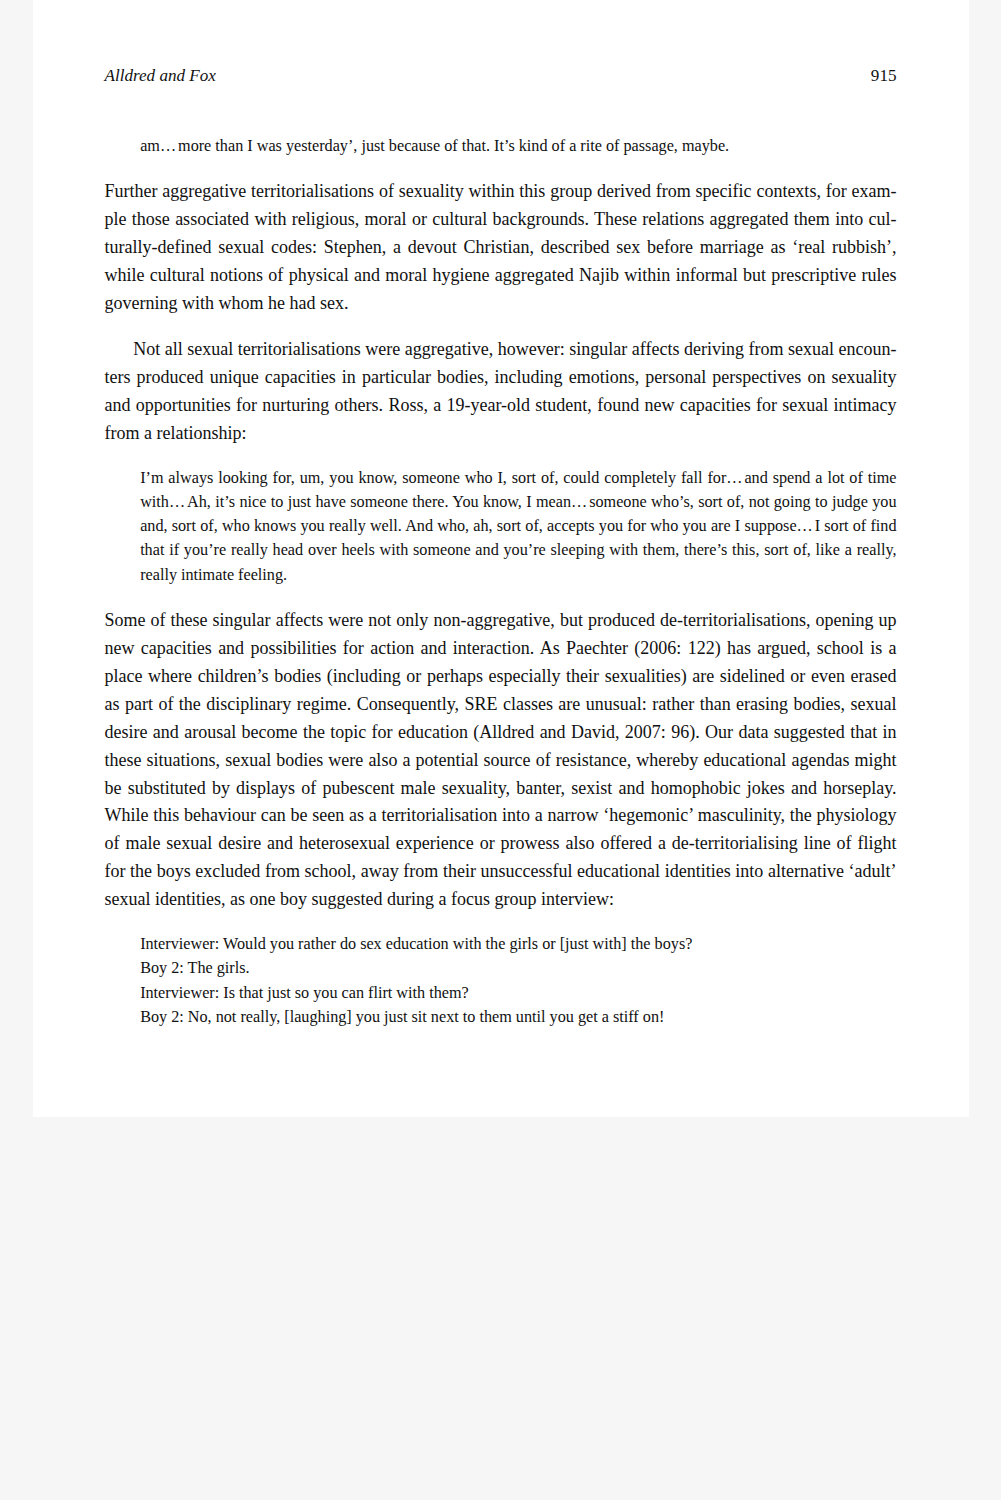Alldred and Fox 915
am…more than I was yesterday’, just because of that. It’s kind of a rite of passage, maybe.
Further aggregative territorialisations of sexuality within this group derived from specific contexts, for example those associated with religious, moral or cultural backgrounds. These relations aggregated them into culturally-defined sexual codes: Stephen, a devout Christian, described sex before marriage as ‘real rubbish’, while cultural notions of physical and moral hygiene aggregated Najib within informal but prescriptive rules governing with whom he had sex.
Not all sexual territorialisations were aggregative, however: singular affects deriving from sexual encounters produced unique capacities in particular bodies, including emotions, personal perspectives on sexuality and opportunities for nurturing others. Ross, a 19-year-old student, found new capacities for sexual intimacy from a relationship:
I’m always looking for, um, you know, someone who I, sort of, could completely fall for…and spend a lot of time with…Ah, it’s nice to just have someone there. You know, I mean…someone who’s, sort of, not going to judge you and, sort of, who knows you really well. And who, ah, sort of, accepts you for who you are I suppose…I sort of find that if you’re really head over heels with someone and you’re sleeping with them, there’s this, sort of, like a really, really intimate feeling.
Some of these singular affects were not only non-aggregative, but produced de-territorialisations, opening up new capacities and possibilities for action and interaction. As Paechter (2006: 122) has argued, school is a place where children’s bodies (including or perhaps especially their sexualities) are sidelined or even erased as part of the disciplinary regime. Consequently, SRE classes are unusual: rather than erasing bodies, sexual desire and arousal become the topic for education (Alldred and David, 2007: 96). Our data suggested that in these situations, sexual bodies were also a potential source of resistance, whereby educational agendas might be substituted by displays of pubescent male sexuality, banter, sexist and homophobic jokes and horseplay. While this behaviour can be seen as a territorialisation into a narrow ‘hegemonic’ masculinity, the physiology of male sexual desire and heterosexual experience or prowess also offered a de-territorialising line of flight for the boys excluded from school, away from their unsuccessful educational identities into alternative ‘adult’ sexual identities, as one boy suggested during a focus group interview:
Interviewer: Would you rather do sex education with the girls or [just with] the boys?
Boy 2: The girls.
Interviewer: Is that just so you can flirt with them?
Boy 2: No, not really, [laughing] you just sit next to them until you get a stiff on!